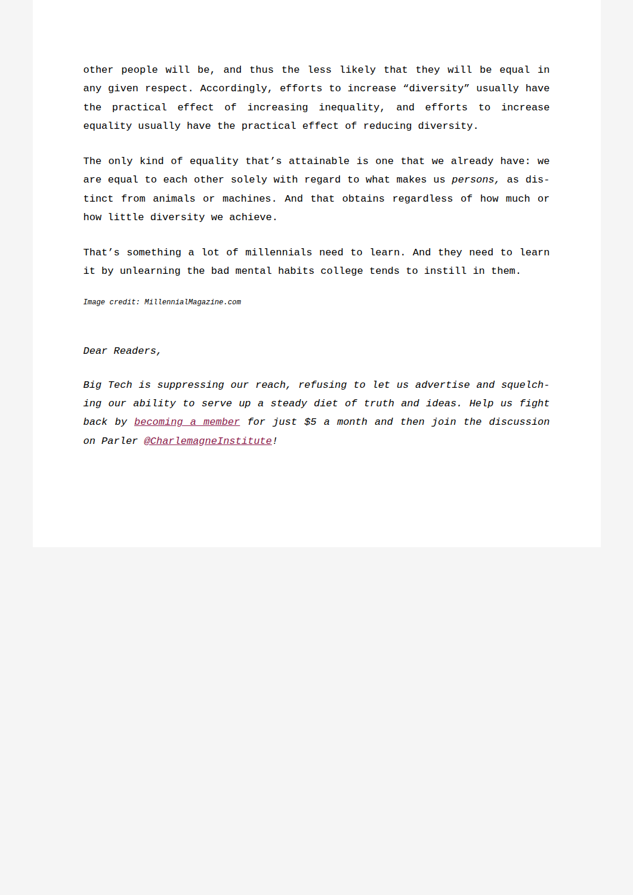other people will be, and thus the less likely that they will be equal in any given respect. Accordingly, efforts to increase “diversity” usually have the practical effect of increasing inequality, and efforts to increase equality usually have the practical effect of reducing diversity.
The only kind of equality that’s attainable is one that we already have: we are equal to each other solely with regard to what makes us persons, as distinct from animals or machines. And that obtains regardless of how much or how little diversity we achieve.
That’s something a lot of millennials need to learn. And they need to learn it by unlearning the bad mental habits college tends to instill in them.
Image credit: MillennialMagazine.com
Dear Readers,
Big Tech is suppressing our reach, refusing to let us advertise and squelching our ability to serve up a steady diet of truth and ideas. Help us fight back by becoming a member for just $5 a month and then join the discussion on Parler @CharlemagneInstitute!